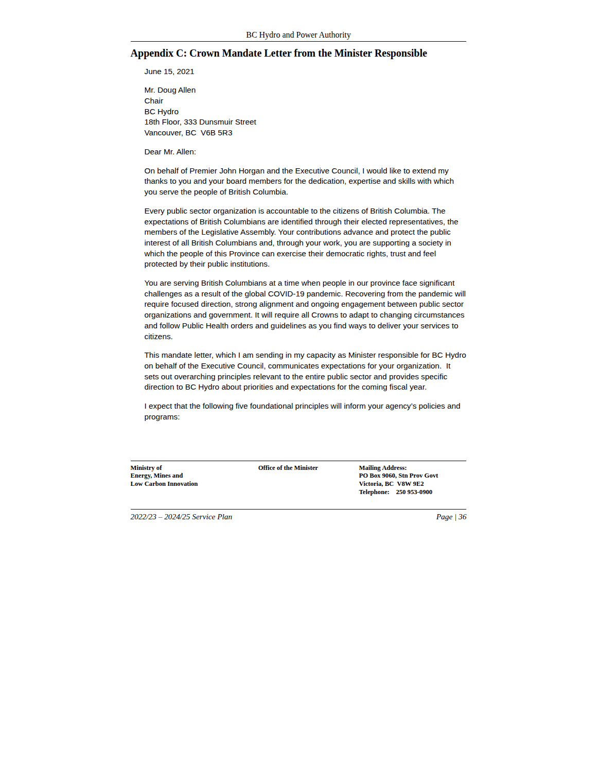BC Hydro and Power Authority
Appendix C: Crown Mandate Letter from the Minister Responsible
June 15, 2021
Mr. Doug Allen
Chair
BC Hydro
18th Floor, 333 Dunsmuir Street
Vancouver, BC V6B 5R3
Dear Mr. Allen:
On behalf of Premier John Horgan and the Executive Council, I would like to extend my thanks to you and your board members for the dedication, expertise and skills with which you serve the people of British Columbia.
Every public sector organization is accountable to the citizens of British Columbia. The expectations of British Columbians are identified through their elected representatives, the members of the Legislative Assembly. Your contributions advance and protect the public interest of all British Columbians and, through your work, you are supporting a society in which the people of this Province can exercise their democratic rights, trust and feel protected by their public institutions.
You are serving British Columbians at a time when people in our province face significant challenges as a result of the global COVID-19 pandemic. Recovering from the pandemic will require focused direction, strong alignment and ongoing engagement between public sector organizations and government. It will require all Crowns to adapt to changing circumstances and follow Public Health orders and guidelines as you find ways to deliver your services to citizens.
This mandate letter, which I am sending in my capacity as Minister responsible for BC Hydro on behalf of the Executive Council, communicates expectations for your organization. It sets out overarching principles relevant to the entire public sector and provides specific direction to BC Hydro about priorities and expectations for the coming fiscal year.
I expect that the following five foundational principles will inform your agency’s policies and programs:
| Ministry of | Office of the Minister | Mailing Address: |
| Energy, Mines and | | PO Box 9060, Stn Prov Govt |
| Low Carbon Innovation | | Victoria, BC V8W 9E2 |
| | | Telephone: 250 953-0900 |
2022/23 – 2024/25 Service Plan Page | 36